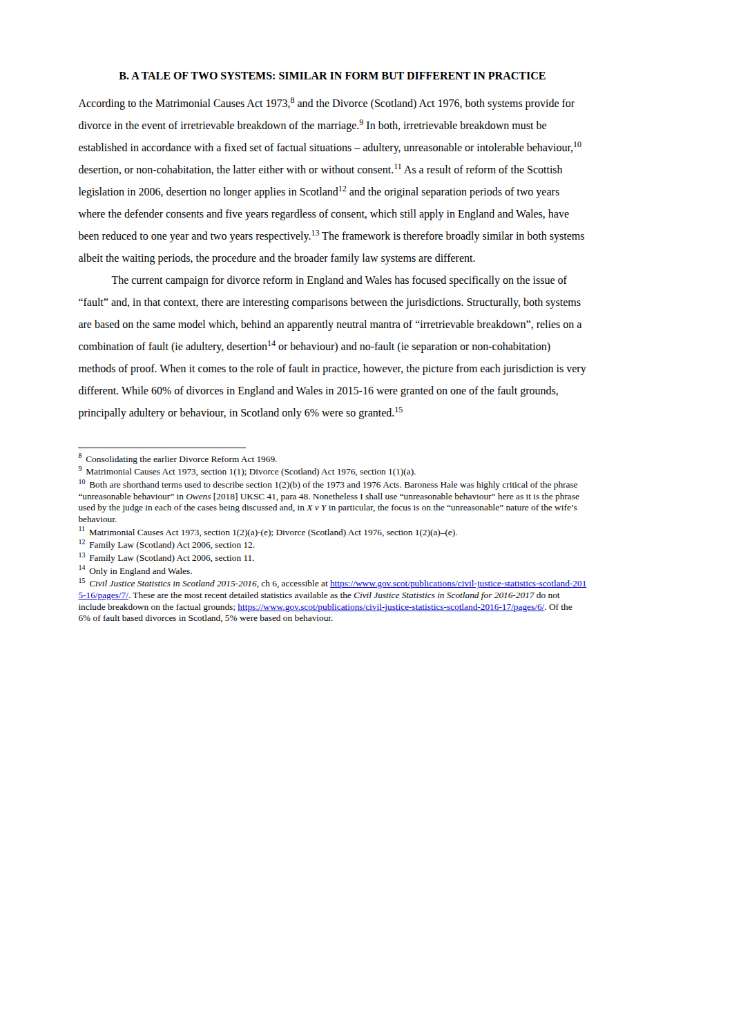B. A Tale of Two Systems: Similar in Form but Different in Practice
According to the Matrimonial Causes Act 1973,8 and the Divorce (Scotland) Act 1976, both systems provide for divorce in the event of irretrievable breakdown of the marriage.9 In both, irretrievable breakdown must be established in accordance with a fixed set of factual situations – adultery, unreasonable or intolerable behaviour,10 desertion, or non-cohabitation, the latter either with or without consent.11 As a result of reform of the Scottish legislation in 2006, desertion no longer applies in Scotland12 and the original separation periods of two years where the defender consents and five years regardless of consent, which still apply in England and Wales, have been reduced to one year and two years respectively.13 The framework is therefore broadly similar in both systems albeit the waiting periods, the procedure and the broader family law systems are different.
The current campaign for divorce reform in England and Wales has focused specifically on the issue of “fault” and, in that context, there are interesting comparisons between the jurisdictions. Structurally, both systems are based on the same model which, behind an apparently neutral mantra of “irretrievable breakdown”, relies on a combination of fault (ie adultery, desertion14 or behaviour) and no-fault (ie separation or non-cohabitation) methods of proof. When it comes to the role of fault in practice, however, the picture from each jurisdiction is very different. While 60% of divorces in England and Wales in 2015-16 were granted on one of the fault grounds, principally adultery or behaviour, in Scotland only 6% were so granted.15
8 Consolidating the earlier Divorce Reform Act 1969.
9 Matrimonial Causes Act 1973, section 1(1); Divorce (Scotland) Act 1976, section 1(1)(a).
10 Both are shorthand terms used to describe section 1(2)(b) of the 1973 and 1976 Acts. Baroness Hale was highly critical of the phrase “unreasonable behaviour” in Owens [2018] UKSC 41, para 48. Nonetheless I shall use “unreasonable behaviour” here as it is the phrase used by the judge in each of the cases being discussed and, in X v Y in particular, the focus is on the “unreasonable” nature of the wife’s behaviour.
11 Matrimonial Causes Act 1973, section 1(2)(a)-(e); Divorce (Scotland) Act 1976, section 1(2)(a)–(e).
12 Family Law (Scotland) Act 2006, section 12.
13 Family Law (Scotland) Act 2006, section 11.
14 Only in England and Wales.
15 Civil Justice Statistics in Scotland 2015-2016, ch 6, accessible at https://www.gov.scot/publications/civil-justice-statistics-scotland-2015-16/pages/7/. These are the most recent detailed statistics available as the Civil Justice Statistics in Scotland for 2016-2017 do not include breakdown on the factual grounds; https://www.gov.scot/publications/civil-justice-statistics-scotland-2016-17/pages/6/. Of the 6% of fault based divorces in Scotland, 5% were based on behaviour.